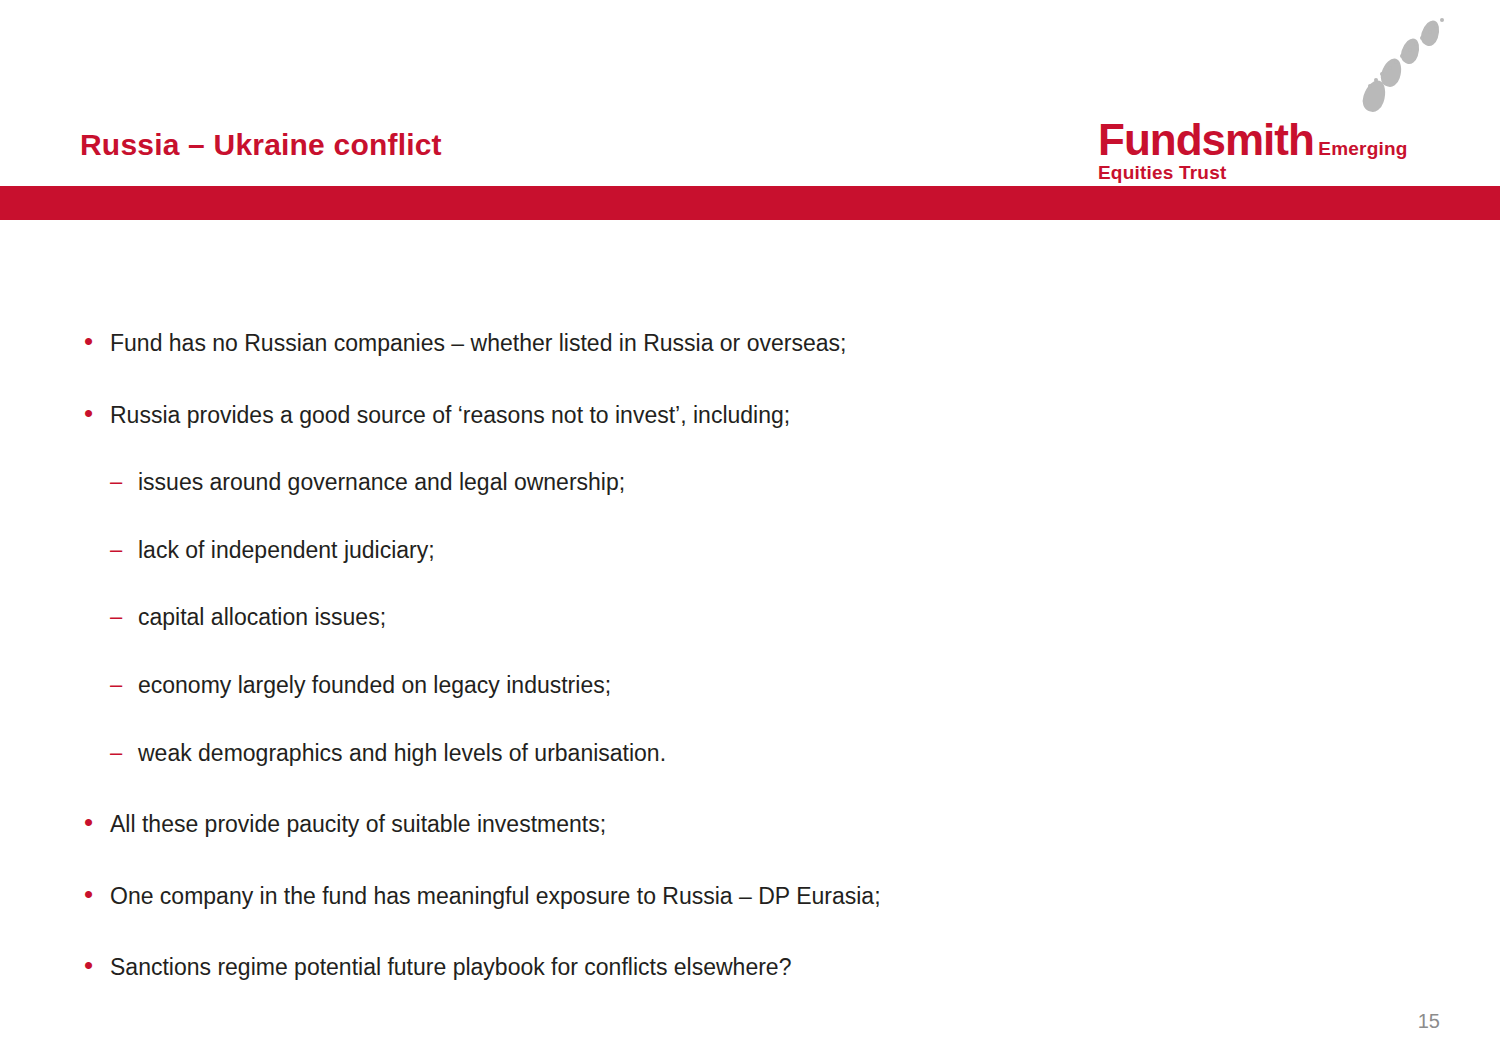Fundsmith Emerging Equities Trust
Russia – Ukraine conflict
Fund has no Russian companies – whether listed in Russia or overseas;
Russia provides a good source of ‘reasons not to invest’, including;
issues around governance and legal ownership;
lack of independent judiciary;
capital allocation issues;
economy largely founded on legacy industries;
weak demographics and high levels of urbanisation.
All these provide paucity of suitable investments;
One company in the fund has meaningful exposure to Russia – DP Eurasia;
Sanctions regime potential future playbook for conflicts elsewhere?
15